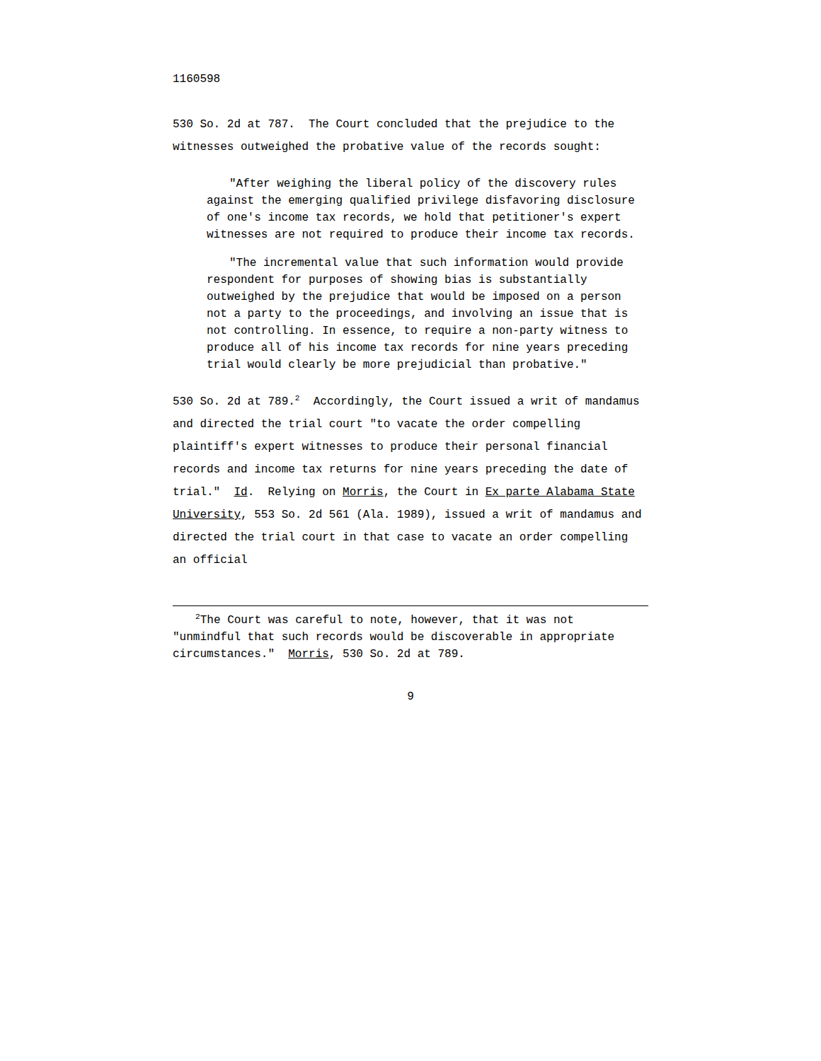1160598
530 So. 2d at 787. The Court concluded that the prejudice to the witnesses outweighed the probative value of the records sought:
"After weighing the liberal policy of the discovery rules against the emerging qualified privilege disfavoring disclosure of one's income tax records, we hold that petitioner's expert witnesses are not required to produce their income tax records.
"The incremental value that such information would provide respondent for purposes of showing bias is substantially outweighed by the prejudice that would be imposed on a person not a party to the proceedings, and involving an issue that is not controlling. In essence, to require a non-party witness to produce all of his income tax records for nine years preceding trial would clearly be more prejudicial than probative."
530 So. 2d at 789.2 Accordingly, the Court issued a writ of mandamus and directed the trial court "to vacate the order compelling plaintiff's expert witnesses to produce their personal financial records and income tax returns for nine years preceding the date of trial." Id. Relying on Morris, the Court in Ex parte Alabama State University, 553 So. 2d 561 (Ala. 1989), issued a writ of mandamus and directed the trial court in that case to vacate an order compelling an official
2The Court was careful to note, however, that it was not "unmindful that such records would be discoverable in appropriate circumstances." Morris, 530 So. 2d at 789.
9